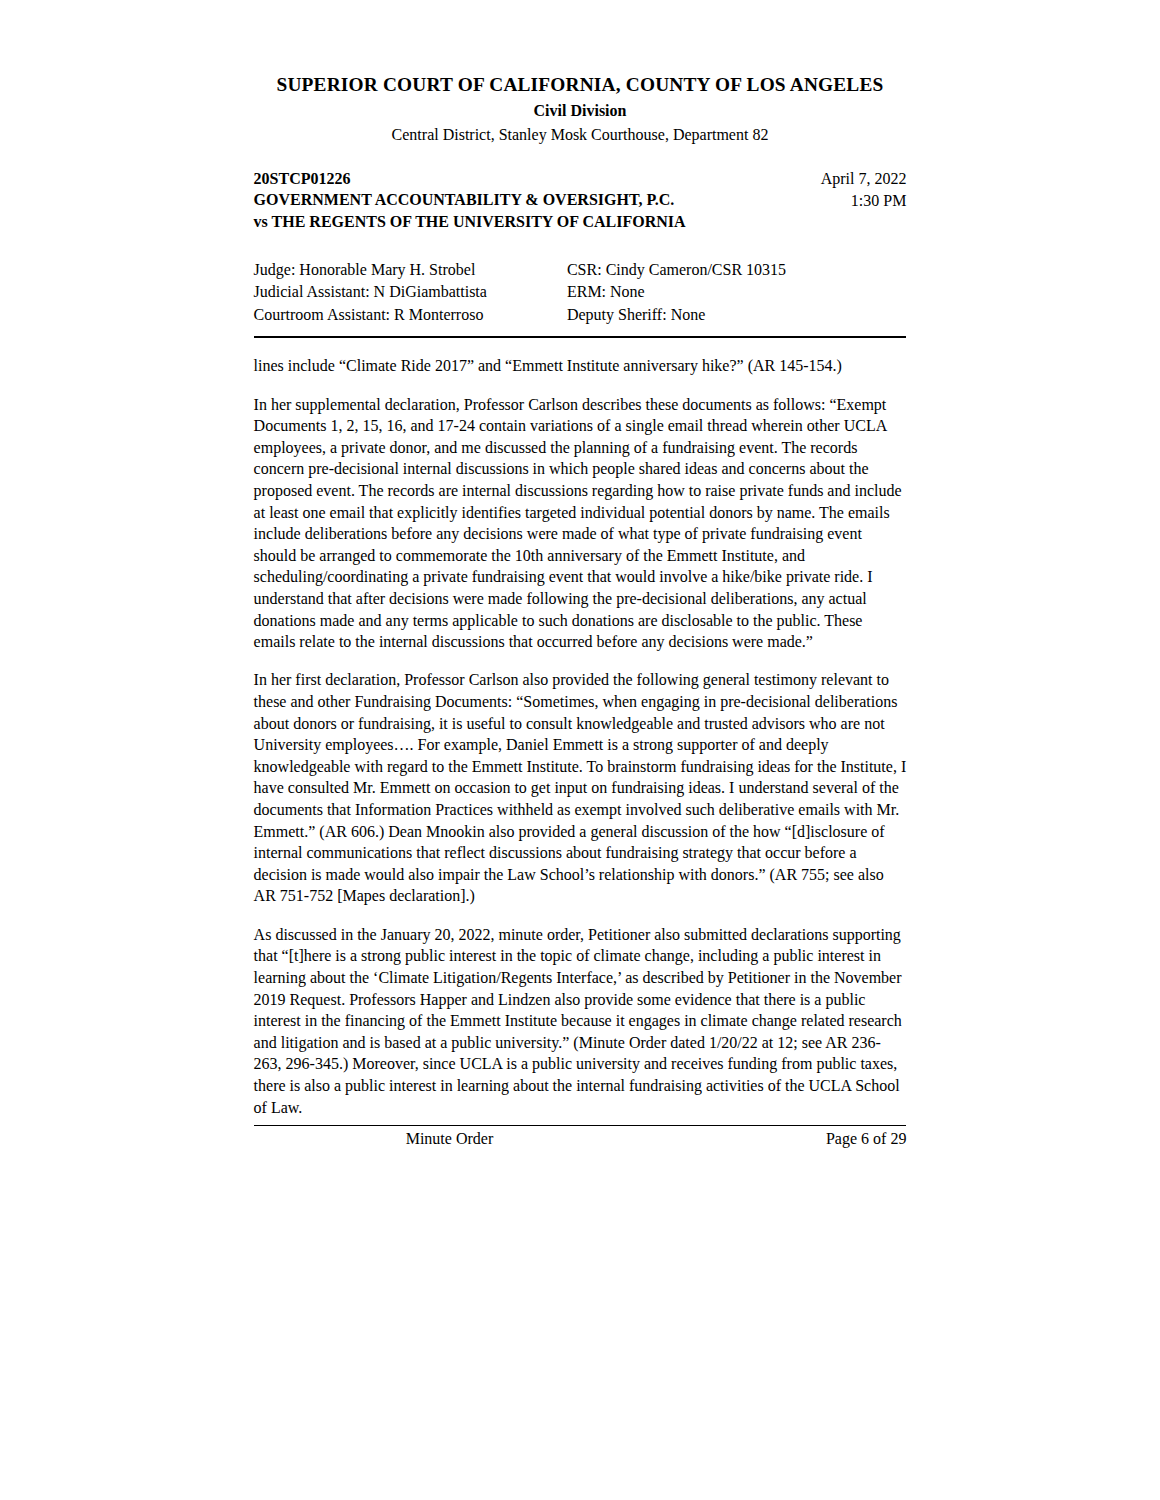SUPERIOR COURT OF CALIFORNIA, COUNTY OF LOS ANGELES
Civil Division
Central District, Stanley Mosk Courthouse, Department 82
| 20STCP01226 | April 7, 2022 |
| GOVERNMENT ACCOUNTABILITY & OVERSIGHT, P.C. | 1:30 PM |
| vs THE REGENTS OF THE UNIVERSITY OF CALIFORNIA | |
| Judge: Honorable Mary H. Strobel | CSR: Cindy Cameron/CSR 10315 |
| Judicial Assistant: N DiGiambattista | ERM: None |
| Courtroom Assistant: R Monterroso | Deputy Sheriff: None |
lines include “Climate Ride 2017” and “Emmett Institute anniversary hike?” (AR 145-154.)
In her supplemental declaration, Professor Carlson describes these documents as follows: “Exempt Documents 1, 2, 15, 16, and 17-24 contain variations of a single email thread wherein other UCLA employees, a private donor, and me discussed the planning of a fundraising event. The records concern pre-decisional internal discussions in which people shared ideas and concerns about the proposed event. The records are internal discussions regarding how to raise private funds and include at least one email that explicitly identifies targeted individual potential donors by name. The emails include deliberations before any decisions were made of what type of private fundraising event should be arranged to commemorate the 10th anniversary of the Emmett Institute, and scheduling/coordinating a private fundraising event that would involve a hike/bike private ride. I understand that after decisions were made following the pre-decisional deliberations, any actual donations made and any terms applicable to such donations are disclosable to the public. These emails relate to the internal discussions that occurred before any decisions were made.”
In her first declaration, Professor Carlson also provided the following general testimony relevant to these and other Fundraising Documents: “Sometimes, when engaging in pre-decisional deliberations about donors or fundraising, it is useful to consult knowledgeable and trusted advisors who are not University employees…. For example, Daniel Emmett is a strong supporter of and deeply knowledgeable with regard to the Emmett Institute. To brainstorm fundraising ideas for the Institute, I have consulted Mr. Emmett on occasion to get input on fundraising ideas. I understand several of the documents that Information Practices withheld as exempt involved such deliberative emails with Mr. Emmett.” (AR 606.) Dean Mnookin also provided a general discussion of the how “[d]isclosure of internal communications that reflect discussions about fundraising strategy that occur before a decision is made would also impair the Law School’s relationship with donors.” (AR 755; see also AR 751-752 [Mapes declaration].)
As discussed in the January 20, 2022, minute order, Petitioner also submitted declarations supporting that “[t]here is a strong public interest in the topic of climate change, including a public interest in learning about the ‘Climate Litigation/Regents Interface,’ as described by Petitioner in the November 2019 Request. Professors Happer and Lindzen also provide some evidence that there is a public interest in the financing of the Emmett Institute because it engages in climate change related research and litigation and is based at a public university.” (Minute Order dated 1/20/22 at 12; see AR 236-263, 296-345.) Moreover, since UCLA is a public university and receives funding from public taxes, there is also a public interest in learning about the internal fundraising activities of the UCLA School of Law.
| Minute Order | Page 6 of 29 |